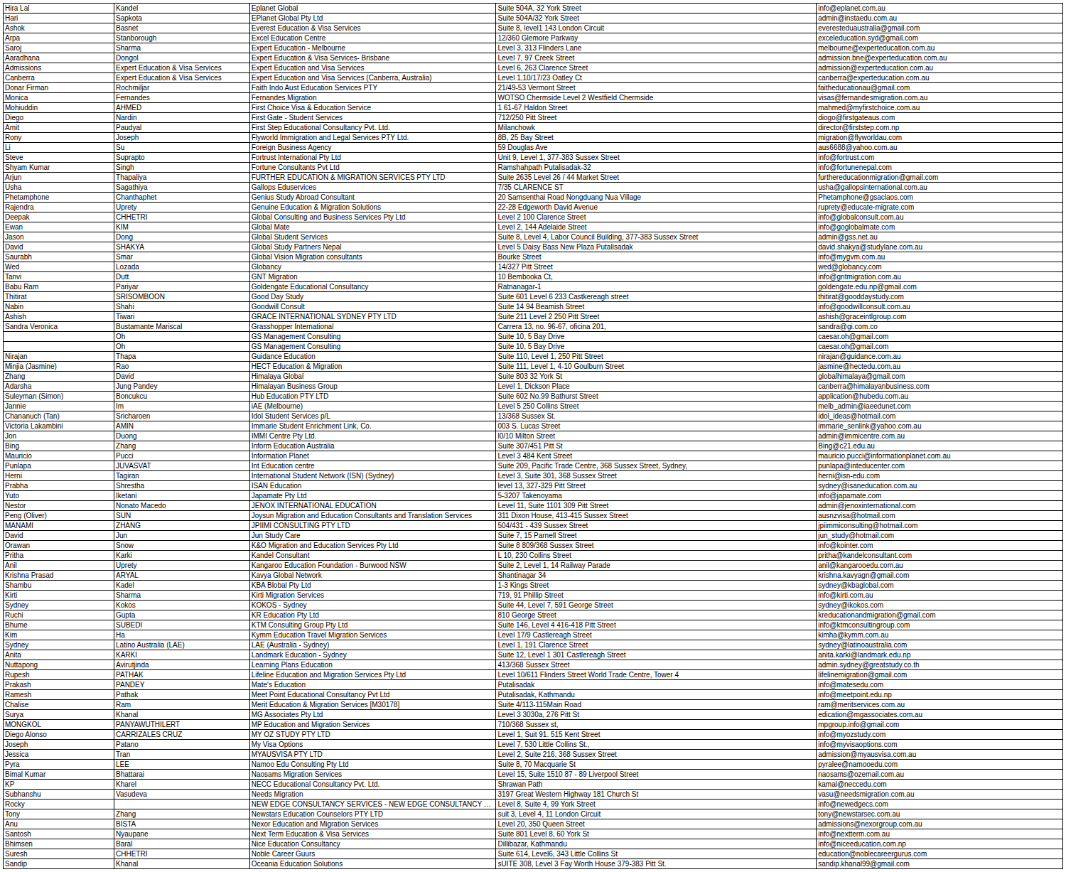| Hira Lal | Kandel | Eplanet Global | Suite 504A, 32 York Street | info@eplanet.com.au |
| Hari | Sapkota | EPlanet Global Pty Ltd | Suite 504A/32 York Street | admin@instaedu.com.au |
| Ashok | Basnet | Everest Education & Visa Services | Suite 8, level1 143 London Circuit | everesteduaustralia@gmail.com |
| Arpa | Stanborough | Excel Education Centre | 12/360 Glemore Parkway | exceleducation.syd@gmail.com |
| Saroj | Sharma | Expert Education - Melbourne | Level 3, 313 Flinders Lane | melbourne@experteducation.com.au |
| Aaradhana | Dongol | Expert Education & Visa Services- Brisbane | Level 7, 97 Creek Street | admission.bne@experteducation.com.au |
| Admissions | Expert Education & Visa Services | Expert Education and Visa Services | Level 6, 263 Clarence Street | admission@experteducation.com.au |
| Canberra | Expert Education & Visa Services | Expert Education and Visa Services (Canberra, Australia) | Level 1,10/17/23 Oatley Ct | canberra@experteducation.com.au |
| Donar Firman | Rochmiljar | Faith Indo Aust Education Services PTY | 21/49-53 Vermont Street | faitheducationau@gmail.com |
| Monica | Fernandes | Fernandes Migration | WOTSO Chermside Level 2 Westfield Chermside | visas@fernandesmigration.com.au |
| Mohiuddin | AHMED | First Choice Visa & Education Service | 1 61-67 Haldon Street | mahmed@myfirstchoice.com.au |
| Diego | Nardin | First Gate - Student Services | 712/250 Pitt Street | diogo@firstgateaus.com |
| Amit | Paudyal | First Step Educational Consultancy Pvt. Ltd. | Milanchowk | director@firststep.com.np |
| Rony | Joseph | Flyworld Immigration and Legal Services PTY Ltd. | 8B, 25 Bay Street | migration@flyworldau.com |
| Li | Su | Foreign Business Agency | 59 Douglas Ave | aus6688@yahoo.com.au |
| Steve | Suprapto | Fortrust International Pty Ltd | Unit 9, Level 1, 377-383 Sussex Street | info@fortrust.com |
| Shyam Kumar | Singh | Fortune Consultants Pvt Ltd | Ramshahpath Putalisadak-32 | info@fortunenepal.com |
| Arjun | Thapaliya | FURTHER EDUCATION & MIGRATION SERVICES PTY LTD | Suite 2635 Level 26 / 44 Market Street | furthereducationmigration@gmail.com |
| Usha | Sagathiya | Gallops Eduservices | 7/35 CLARENCE ST | usha@gallopsinternational.com.au |
| Phetamphone | Chanthaphet | Genius Study Abroad Consultant | 20 Samsenthai Road Nongduang Nua Village | Phetamphone@gsaclaos.com |
| Rajendra | Uprety | Genuine Education & Migration Solutions | 22-28 Edgeworth David Avenue | ruprety@educate-migrate.com |
| Deepak | CHHETRI | Global Consulting and Business Services Pty Ltd | Level 2 100 Clarence Street | info@globalconsult.com.au |
| Ewan | KIM | Global Mate | Level 2, 144 Adelaide Street | info@goglobalmate.com |
| Jason | Dong | Global Student Services | Suite 8, Level 4, Labor Council Building, 377-383 Sussex Street | admin@gss.net.au |
| David | SHAKYA | Global Study Partners Nepal | Level 5 Daisy Bass New Plaza Putalisadak | david.shakya@studylane.com.au |
| Saurabh | Smar | Global Vision Migration consultants | Bourke Street | info@mygvm.com.au |
| Wed | Lozada | Globancy | 14/327 Pitt Street | wed@globancy.com |
| Tanvi | Dutt | GNT Migration | 10 Bembooka Ct, | info@gntmigration.com.au |
| Babu Ram | Pariyar | Goldengate Educational Consultancy | Ratnanagar-1 | goldengate.edu.np@gmail.com |
| Thitirat | SRISOMBOON | Good Day Study | Suite 601 Level 6 233 Castkereagh street | thitirat@gooddaystudy.com |
| Nabin | Shahi | Goodwill Consult | Suite 14 94 Beamish Street | info@goodwillconsult.com.au |
| Ashish | Tiwari | GRACE INTERNATIONAL SYDNEY PTY LTD | Suite 211 Level 2 250 Pitt Street | ashish@graceintlgroup.com |
| Sandra Veronica | Bustamante Mariscal | Grasshopper International | Carrera 13, no. 96-67, oficina 201, | sandra@gi.com.co |
| | Oh | GS Management Consulting | Suite 10, 5 Bay Drive | caesar.oh@gmail.com |
| | Oh | GS Management Consulting | Suite 10, 5 Bay Drive | caesar.oh@gmail.com |
| Nirajan | Thapa | Guidance Education | Suite 110, Level 1, 250 Pitt Street | nirajan@guidance.com.au |
| Minjia (Jasmine) | Rao | HECT Education & Migration | Suite 111, Level 1, 4-10 Goulburn Street | jasmine@hectedu.com.au |
| Zhang | David | Himalaya Global | Suite 803 32 York St | globalhimalaya@gmail.com |
| Adarsha | Jung Pandey | Himalayan Business Group | Level 1, Dickson Place | canberra@himalayanbusiness.com |
| Suleyman (Simon) | Boncukcu | Hub Education PTY LTD | Suite 602 No.99 Bathurst Street | application@hubedu.com.au |
| Jannie | Im | iAE (Melbourne) | Level 5 250 Collins Street | melb_admin@iaeedunet.com |
| Chananuch (Tan) | Sricharoen | Idol Student Services p/L | 13/368 Sussex St. | idol_ideas@hotmail.com |
| Victoria Lakambini | AMIN | Immarie Student Enrichment Link, Co. | 003 S. Lucas Street | immarie_senlink@yahoo.com.au |
| Jon | Duong | IMMI Centre Pty Ltd. | l0/10 Milton Street | admin@immicentre.com.au |
| Bing | Zhang | Inform Education Australia | Suite 307/451 Pitt St | Bing@c21.edu.au |
| Mauricio | Pucci | Information Planet | Level 3 484 Kent Street | mauricio.pucci@informationplanet.com.au |
| Punlapa | JUVASVAT | Int Education centre | Suite 209, Pacific Trade Centre, 368 Sussex Street, Sydney, | punlapa@inteducenter.com |
| Herni | Tagiran | International Student Network (ISN) (Sydney) | Level 3, Suite 301, 368 Sussex Street | herni@isn-edu.com |
| Prabha | Shrestha | ISAN Education | level 13, 327-329 Pitt Street | sydney@isaneducation.com.au |
| Yuto | Iketani | Japamate Pty Ltd | 5-3207 Takenoyama | info@japamate.com |
| Nestor | Nonato Macedo | JENOX INTERNATIONAL EDUCATION | Level 11, Suite 1101 309 Pitt Street | admin@jenoxinternational.com |
| Peng (Oliver) | SUN | Joysun Migration and Education Consultants and Translation Services | 311 Dixon House, 413-415 Sussex Street | ausnzvisa@hotmail.com |
| MANAMI | ZHANG | JPIIMI CONSULTING PTY LTD | 504/431 - 439 Sussex Street | jpiimmiconsulting@hotmail.com |
| David | Jun | Jun Study Care | Suite 7, 15 Parnell Street | jun_study@hotmail.com |
| Orawan | Snow | K&O Migration and Education Services Pty Ltd | Suite 8 809/368 Sussex Street | info@kointer.com |
| Pritha | Karki | Kandel Consultant | L 10, 230 Collins Street | pritha@kandelconsultant.com |
| Anil | Uprety | Kangaroo Education Foundation - Burwood NSW | Suite 2, Level 1, 14 Railway Parade | anil@kangarooedu.com.au |
| Krishna Prasad | ARYAL | Kavya Global Network | Shantinagar 34 | krishna.kavyagn@gmail.com |
| Shambu | Kadel | KBA Blobal Pty Ltd | 1-3 Kings Street | sydney@kbaglobal.com |
| Kirti | Sharma | Kirti Migration Services | 719, 91 Phillip Street | info@kirti.com.au |
| Sydney | Kokos | KOKOS - Sydney | Suite 44, Level 7, 591 George Street | sydney@ikokos.com |
| Ruchi | Gupta | KR Education Pty Ltd | 810 George Street | kreducationandmigration@gmail.com |
| Bhume | SUBEDI | KTM Consulting Group Pty Ltd | Suite 146, Level 4 416-418 Pitt Street | info@ktmconsultingroup.com |
| Kim | Ha | Kymm Education Travel Migration Services | Level 17/9 Castlereagh Street | kimha@kymm.com.au |
| Sydney | Latino Australia (LAE) | LAE (Australia - Sydney) | Level 1, 191 Clarence Street | sydney@latinoaustralia.com |
| Anita | KARKI | Landmark Education - Sydney | Suite 12, Level 1 301 Castlereagh Street | anita.karki@landmark.edu.np |
| Nuttapong | Avirutjinda | Learning Plans Education | 413/368 Sussex Street | admin.sydney@greatstudy.co.th |
| Rupesh | PATHAK | Lifeline Education and Migration Services Pty Ltd | Level 10/611 Flinders Street World Trade Centre, Tower 4 | lifelinemigration@gmail.com |
| Prakash | PANDEY | Mate's Education | Putalisadak | info@matesedu.com |
| Ramesh | Pathak | Meet Point Educational Consultancy Pvt Ltd | Putalisadak, Kathmandu | info@meetpoint.edu.np |
| Chalise | Ram | Merit Education & Migration Services [M30178] | Suite 4/113-115Main Road | ram@meritservices.com.au |
| Surya | Khanal | MG Associates Pty Ltd | Level 3 3030a, 276 Pitt St | edication@mgassociates.com.au |
| MONGKOL | PANYAWUTHILERT | MP Education and Migration Services | 710/368 Sussex st, | mpgroup.info@gmail.com |
| Diego Alonso | CARRIZALES CRUZ | MY OZ STUDY PTY LTD | Level 1, Suit 91. 515 Kent Street | info@myozstudy.com |
| Joseph | Patano | My Visa Options | Level 7, 530 Little Collins St., | info@myvisaoptions.com |
| Jessica | Tran | MYAUSVISA PTY LTD | Level 2, Suite 216, 368 Sussex Street | admission@myausvisa.com.au |
| Pyra | LEE | Namoo Edu Consulting Pty Ltd | Suite 8, 70 Macquarie St | pyralee@namooedu.com |
| Bimal Kumar | Bhattarai | Naosams Migration Services | Level 15, Suite 1510 87 - 89 Liverpool Street | naosams@ozemail.com.au |
| KP | Kharel | NECC Educational Consultancy Pvt. Ltd. | Shrawan Path | kamal@neccedu.com |
| Subhanshu | Vasudeva | Needs Migration | 3197 Great Western Highway 181 Church St | vasu@needsmigration.com.au |
| Rocky | | NEW EDGE CONSULTANCY SERVICES - NEW EDGE CONSULTANCY PTY LTD | Level 8, Suite 4, 99 York Street | info@newedgecs.com |
| Tony | Zhang | Newstars Education Counselors PTY LTD | suit 3, Level 4, 11 London Circuit | tony@newstarsec.com.au |
| Anu | BISTA | Nexor Education and Migration Services | Level 20, 350 Queen Street | admissions@nexorgroup.com.au |
| Santosh | Nyaupane | Next Term Education & Visa Services | Suite 801 Level 8, 60 York St | info@nextterm.com.au |
| Bhimsen | Baral | Nice Education Consultancy | Dillibazar, Kathmandu | info@niceeducation.com.np |
| Suresh | CHHETRI | Noble Career Guurs | Suite 614, Level6, 343 Little Collins St | education@noblecareergurus.com |
| Sandip | Khanal | Oceania Education Solutions | sUITE 308, Level 3 Fay Worth House 379-383 Pitt St. | sandip.khanal99@gmail.com |